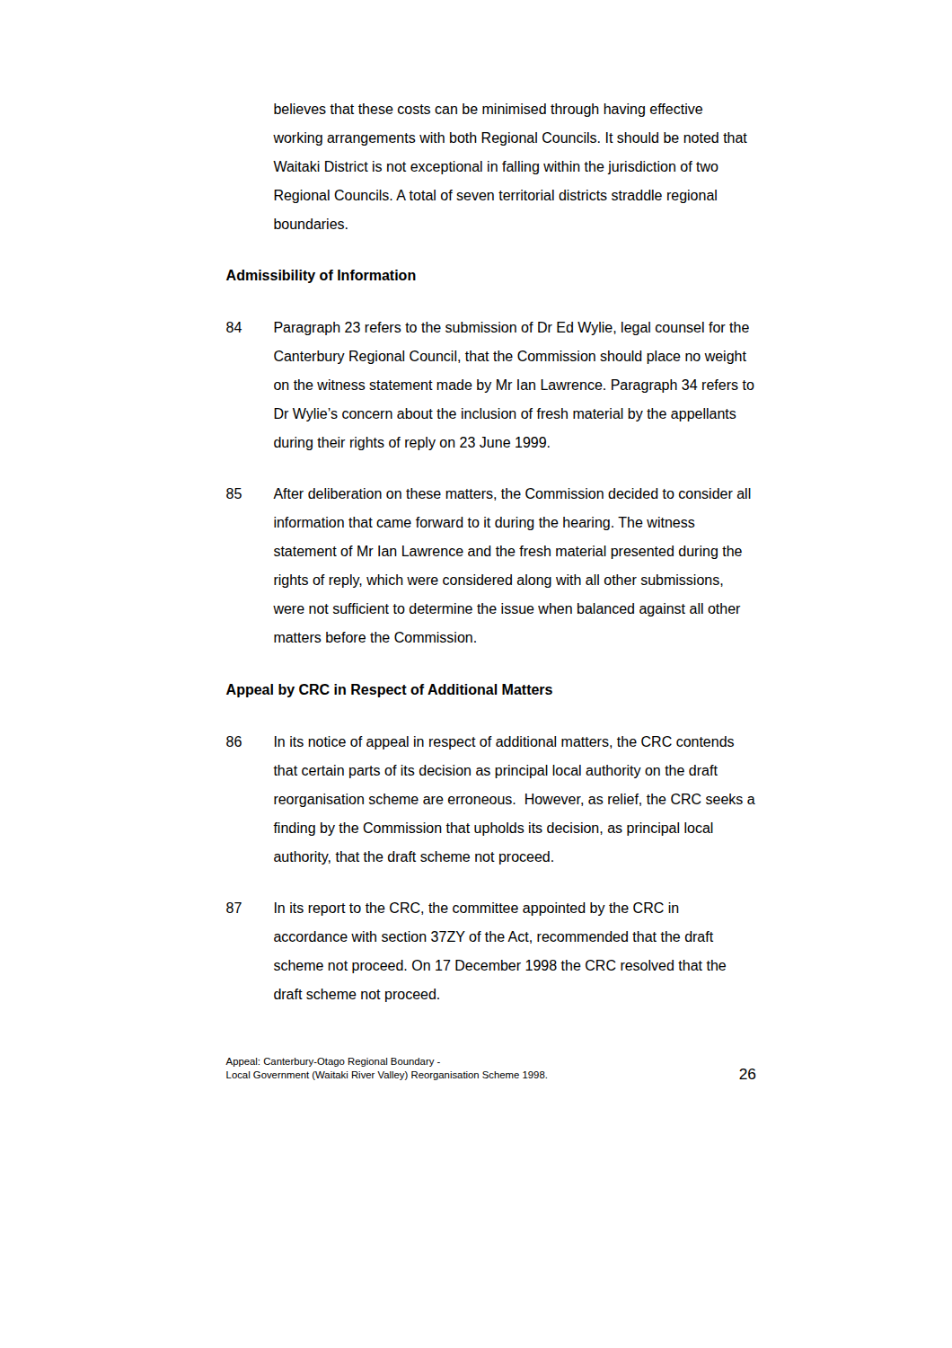believes that these costs can be minimised through having effective working arrangements with both Regional Councils. It should be noted that Waitaki District is not exceptional in falling within the jurisdiction of two Regional Councils. A total of seven territorial districts straddle regional boundaries.
Admissibility of Information
84
Paragraph 23 refers to the submission of Dr Ed Wylie, legal counsel for the Canterbury Regional Council, that the Commission should place no weight on the witness statement made by Mr Ian Lawrence. Paragraph 34 refers to Dr Wylie’s concern about the inclusion of fresh material by the appellants during their rights of reply on 23 June 1999.
85
After deliberation on these matters, the Commission decided to consider all information that came forward to it during the hearing. The witness statement of Mr Ian Lawrence and the fresh material presented during the rights of reply, which were considered along with all other submissions, were not sufficient to determine the issue when balanced against all other matters before the Commission.
Appeal by CRC in Respect of Additional Matters
86
In its notice of appeal in respect of additional matters, the CRC contends that certain parts of its decision as principal local authority on the draft reorganisation scheme are erroneous. However, as relief, the CRC seeks a finding by the Commission that upholds its decision, as principal local authority, that the draft scheme not proceed.
87
In its report to the CRC, the committee appointed by the CRC in accordance with section 37ZY of the Act, recommended that the draft scheme not proceed. On 17 December 1998 the CRC resolved that the draft scheme not proceed.
Appeal: Canterbury-Otago Regional Boundary -
Local Government (Waitaki River Valley) Reorganisation Scheme 1998.
26